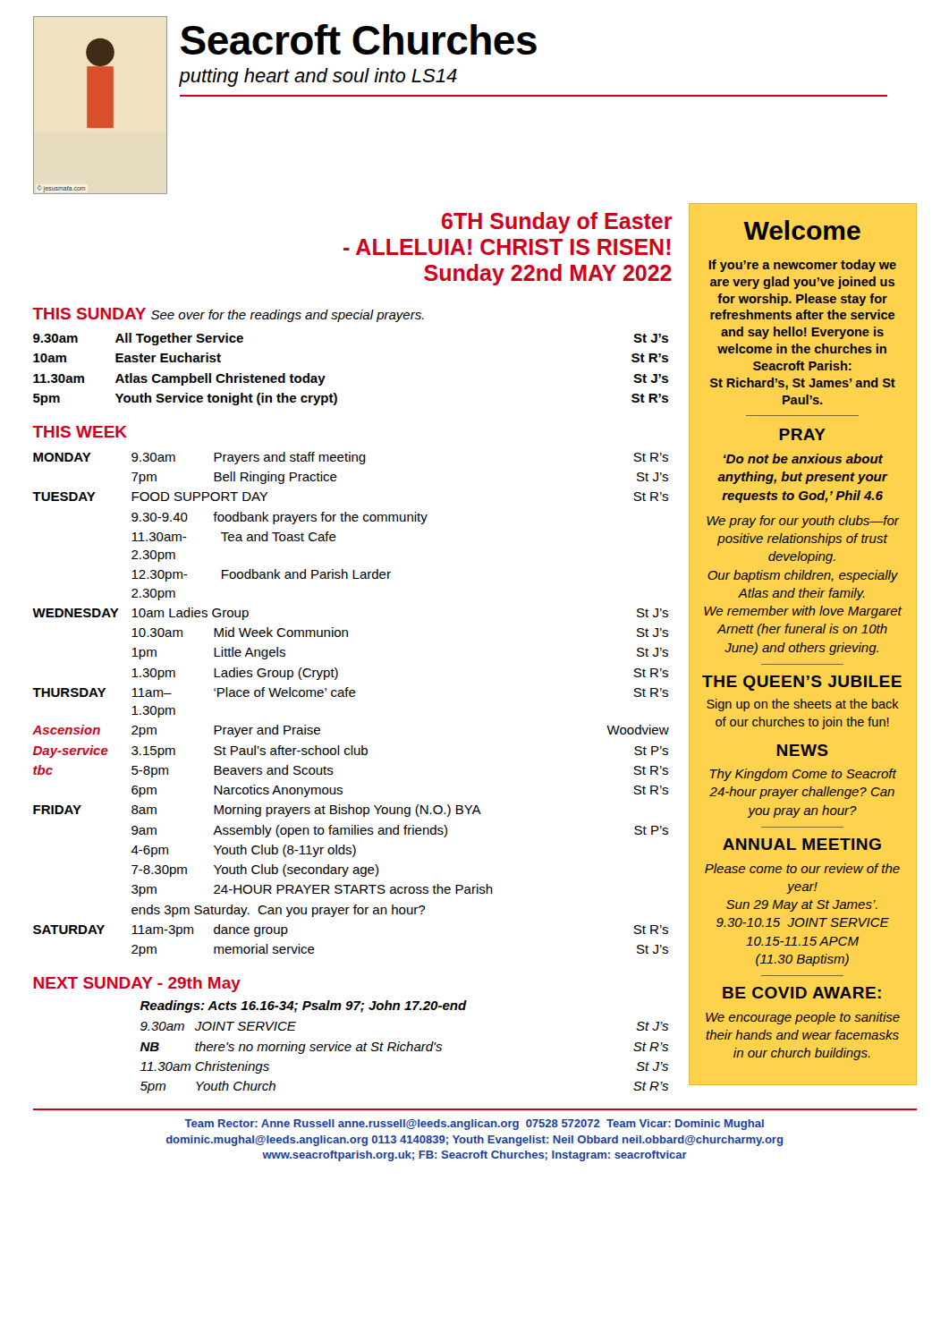© jesusmafa.com
Seacroft Churches
putting heart and soul into LS14
6TH Sunday of Easter
- ALLELUIA! CHRIST IS RISEN!
Sunday 22nd MAY 2022
THIS SUNDAY See over for the readings and special prayers.
| 9.30am | All Together Service | St J’s |
| 10am | Easter Eucharist | St R’s |
| 11.30am | Atlas Campbell Christened today | St J’s |
| 5pm | Youth Service tonight (in the crypt) | St R’s |
THIS WEEK
| MONDAY | 9.30am | Prayers and staff meeting | St R’s |
| | 7pm | Bell Ringing Practice | St J’s |
| TUESDAY | FOOD SUPPORT DAY | St R’s |
| | 9.30-9.40 | foodbank prayers for the community |
| | 11.30am-2.30pm | Tea and Toast Cafe |
| | 12.30pm-2.30pm | Foodbank and Parish Larder |
| WEDNESDAY | 10am Ladies Group | St J’s |
| | 10.30am | Mid Week Communion | St J’s |
| | 1pm | Little Angels | St J’s |
| | 1.30pm | Ladies Group (Crypt) | St R’s |
| THURSDAY | 11am–1.30pm | ‘Place of Welcome’ cafe | St R’s |
| Ascension | 2pm | Prayer and Praise | Woodview |
| Day- service | 3.15pm | St Paul’s after-school club | St P’s |
| tbc | 5-8pm | Beavers and Scouts | St R’s |
| | 6pm | Narcotics Anonymous | St R’s |
| FRIDAY | 8am | Morning prayers at Bishop Young (N.O.) BYA |
| | 9am | Assembly (open to families and friends) | St P’s |
| | 4-6pm | Youth Club (8-11yr olds) |
| | 7-8.30pm | Youth Club (secondary age) |
| | 3pm | 24-HOUR PRAYER STARTS across the Parish |
| | ends 3pm Saturday. Can you prayer for an hour? |
| SATURDAY | 11am-3pm | dance group | St R’s |
| | 2pm | memorial service | St J’s |
NEXT SUNDAY - 29th May
Readings: Acts 16.16-34; Psalm 97; John 17.20-end
| 9.30am | JOINT SERVICE | St J’s |
| NB | there's no morning service at St Richard's | St R’s |
| 11.30am | Christenings | St J’s |
| 5pm | Youth Church | St R’s |
Welcome
If you’re a newcomer today we are very glad you’ve joined us for worship. Please stay for refreshments after the service and say hello! Everyone is welcome in the churches in Seacroft Parish:
St Richard’s, St James’ and St Paul’s.
PRAY
‘Do not be anxious about anything, but present your requests to God,’ Phil 4.6
We pray for our youth clubs—for positive relationships of trust developing.
Our baptism children, especially Atlas and their family.
We remember with love Margaret Arnett (her funeral is on 10th June) and others grieving.
THE QUEEN’S JUBILEE
Sign up on the sheets at the back of our churches to join the fun!
NEWS
Thy Kingdom Come to Seacroft 24-hour prayer challenge? Can you pray an hour?
ANNUAL MEETING
Please come to our review of the year!
Sun 29 May at St James’.
9.30-10.15 JOINT SERVICE
10.15-11.15 APCM
(11.30 Baptism)
BE COVID AWARE:
We encourage people to sanitise their hands and wear facemasks in our church buildings.
Team Rector: Anne Russell anne.russell@leeds.anglican.org 07528 572072 Team Vicar: Dominic Mughal
dominic.mughal@leeds.anglican.org 0113 4140839; Youth Evangelist: Neil Obbard neil.obbard@churcharmy.org
www.seacroftparish.org.uk; FB: Seacroft Churches; Instagram: seacroftvicar